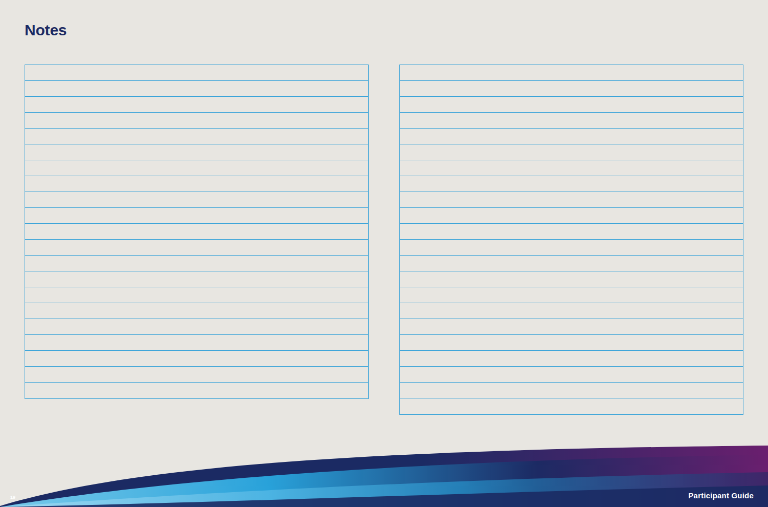Notes
19 Participant Guide